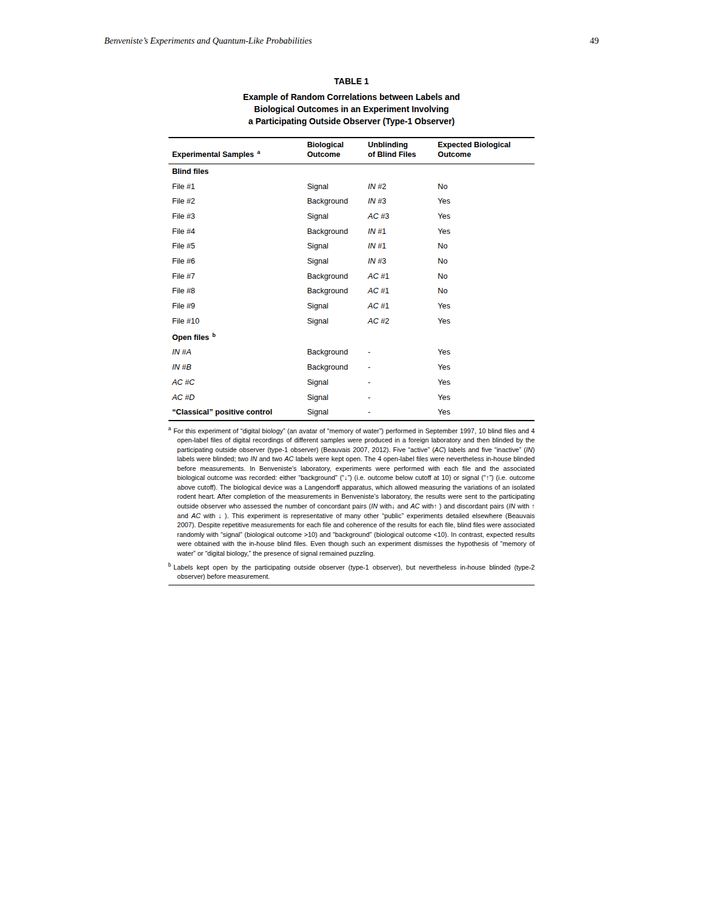Benveniste’s Experiments and Quantum-Like Probabilities 49
TABLE 1 Example of Random Correlations between Labels and
Biological Outcomes in an Experiment Involving
a Participating Outside Observer (Type-1 Observer)
| Experimental Samples a | Biological Outcome | Unblinding of Blind Files | Expected Biological Outcome |
| --- | --- | --- | --- |
| Blind files |
| File #1 | Signal | IN #2 | No |
| File #2 | Background | IN #3 | Yes |
| File #3 | Signal | AC #3 | Yes |
| File #4 | Background | IN #1 | Yes |
| File #5 | Signal | IN #1 | No |
| File #6 | Signal | IN #3 | No |
| File #7 | Background | AC #1 | No |
| File #8 | Background | AC #1 | No |
| File #9 | Signal | AC #1 | Yes |
| File #10 | Signal | AC #2 | Yes |
| Open files b |
| IN #A | Background | - | Yes |
| IN #B | Background | - | Yes |
| AC #C | Signal | - | Yes |
| AC #D | Signal | - | Yes |
| “Classical” positive control | Signal | - | Yes |
aFor this experiment of “digital biology” (an avatar of “memory of water”) performed in September 1997, 10 blind files and 4 open-label files of digital recordings of different samples were produced in a foreign laboratory and then blinded by the participating outside observer (type-1 observer) (Beauvais 2007, 2012). Five “active” (AC) labels and five “inactive” (IN) labels were blinded; two IN and two AC labels were kept open. The 4 open-label files were nevertheless in-house blinded before measurements. In Benveniste’s laboratory, experiments were performed with each file and the associated biological outcome was recorded: either “background” (“↓”) (i.e. outcome below cutoff at 10) or signal (“↑”) (i.e. outcome above cutoff). The biological device was a Langendorff apparatus, which allowed measuring the variations of an isolated rodent heart. After completion of the measurements in Benveniste’s laboratory, the results were sent to the participating outside observer who assessed the number of concordant pairs (IN with↓ and AC with↑ ) and discordant pairs (IN with ↑ and AC with ↓ ). This experiment is representative of many other “public” experiments detailed elsewhere (Beauvais 2007). Despite repetitive measurements for each file and coherence of the results for each file, blind files were associated randomly with “signal” (biological outcome >10) and “background” (biological outcome <10). In contrast, expected results were obtained with the in-house blind files. Even though such an experiment dismisses the hypothesis of “memory of water” or “digital biology,” the presence of signal remained puzzling.
bLabels kept open by the participating outside observer (type-1 observer), but nevertheless in-house blinded (type-2 observer) before measurement.